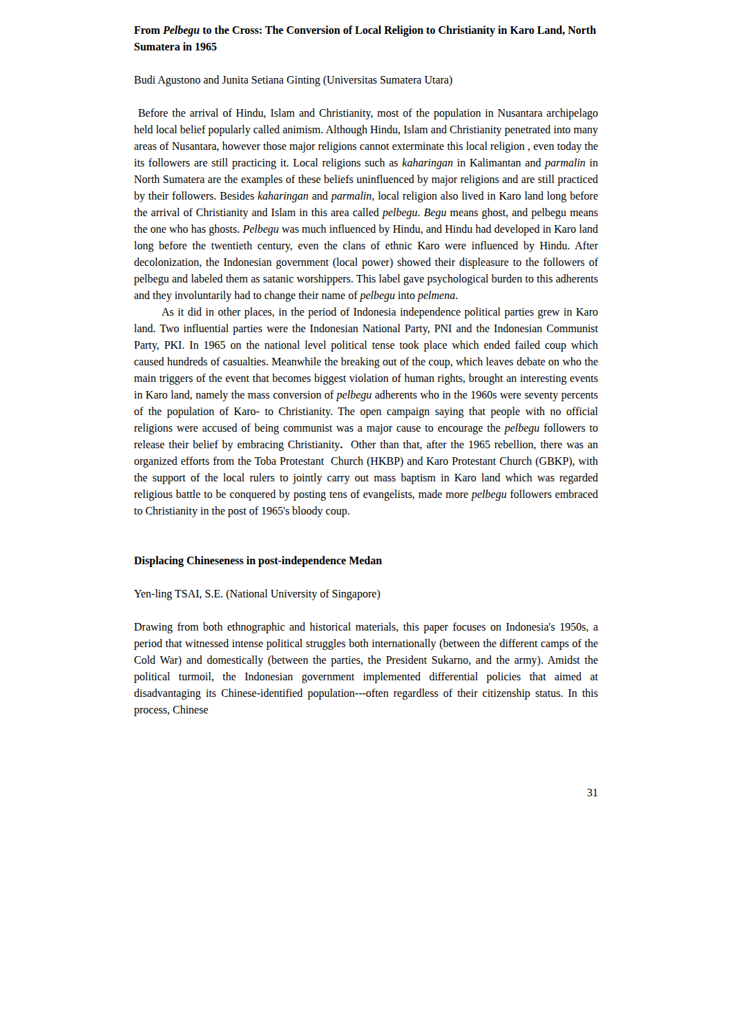From Pelbegu to the Cross: The Conversion of Local Religion to Christianity in Karo Land, North Sumatera in 1965
Budi Agustono and Junita Setiana Ginting (Universitas Sumatera Utara)
Before the arrival of Hindu, Islam and Christianity, most of the population in Nusantara archipelago held local belief popularly called animism. Although Hindu, Islam and Christianity penetrated into many areas of Nusantara, however those major religions cannot exterminate this local religion , even today the its followers are still practicing it. Local religions such as kaharingan in Kalimantan and parmalin in North Sumatera are the examples of these beliefs uninfluenced by major religions and are still practiced by their followers. Besides kaharingan and parmalin, local religion also lived in Karo land long before the arrival of Christianity and Islam in this area called pelbegu. Begu means ghost, and pelbegu means the one who has ghosts. Pelbegu was much influenced by Hindu, and Hindu had developed in Karo land long before the twentieth century, even the clans of ethnic Karo were influenced by Hindu. After decolonization, the Indonesian government (local power) showed their displeasure to the followers of pelbegu and labeled them as satanic worshippers. This label gave psychological burden to this adherents and they involuntarily had to change their name of pelbegu into pelmena.
As it did in other places, in the period of Indonesia independence political parties grew in Karo land. Two influential parties were the Indonesian National Party, PNI and the Indonesian Communist Party, PKI. In 1965 on the national level political tense took place which ended failed coup which caused hundreds of casualties. Meanwhile the breaking out of the coup, which leaves debate on who the main triggers of the event that becomes biggest violation of human rights, brought an interesting events in Karo land, namely the mass conversion of pelbegu adherents who in the 1960s were seventy percents of the population of Karo- to Christianity. The open campaign saying that people with no official religions were accused of being communist was a major cause to encourage the pelbegu followers to release their belief by embracing Christianity. Other than that, after the 1965 rebellion, there was an organized efforts from the Toba Protestant Church (HKBP) and Karo Protestant Church (GBKP), with the support of the local rulers to jointly carry out mass baptism in Karo land which was regarded religious battle to be conquered by posting tens of evangelists, made more pelbegu followers embraced to Christianity in the post of 1965's bloody coup.
Displacing Chineseness in post-independence Medan
Yen-ling TSAI, S.E. (National University of Singapore)
Drawing from both ethnographic and historical materials, this paper focuses on Indonesia's 1950s, a period that witnessed intense political struggles both internationally (between the different camps of the Cold War) and domestically (between the parties, the President Sukarno, and the army). Amidst the political turmoil, the Indonesian government implemented differential policies that aimed at disadvantaging its Chinese-identified population---often regardless of their citizenship status. In this process, Chinese
31